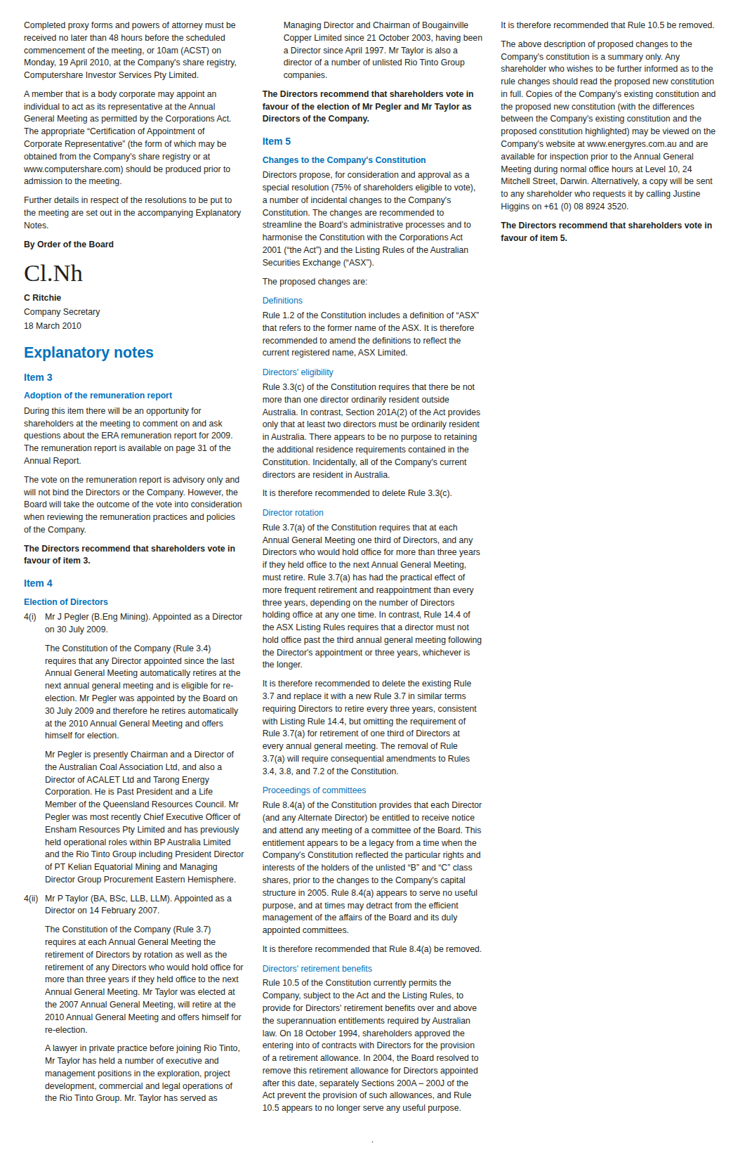Completed proxy forms and powers of attorney must be received no later than 48 hours before the scheduled commencement of the meeting, or 10am (ACST) on Monday, 19 April 2010, at the Company's share registry, Computershare Investor Services Pty Limited.
A member that is a body corporate may appoint an individual to act as its representative at the Annual General Meeting as permitted by the Corporations Act. The appropriate “Certification of Appointment of Corporate Representative” (the form of which may be obtained from the Company's share registry or at www.computershare.com) should be produced prior to admission to the meeting.
Further details in respect of the resolutions to be put to the meeting are set out in the accompanying Explanatory Notes.
By Order of the Board
Cl.Nh
C Ritchie
Company Secretary
18 March 2010
Explanatory notes
Item 3
Adoption of the remuneration report
During this item there will be an opportunity for shareholders at the meeting to comment on and ask questions about the ERA remuneration report for 2009. The remuneration report is available on page 31 of the Annual Report.
The vote on the remuneration report is advisory only and will not bind the Directors or the Company. However, the Board will take the outcome of the vote into consideration when reviewing the remuneration practices and policies of the Company.
The Directors recommend that shareholders vote in favour of item 3.
Item 4
Election of Directors
4(i) Mr J Pegler (B.Eng Mining). Appointed as a Director on 30 July 2009.
The Constitution of the Company (Rule 3.4) requires that any Director appointed since the last Annual General Meeting automatically retires at the next annual general meeting and is eligible for re-election. Mr Pegler was appointed by the Board on 30 July 2009 and therefore he retires automatically at the 2010 Annual General Meeting and offers himself for election.
Mr Pegler is presently Chairman and a Director of the Australian Coal Association Ltd, and also a Director of ACALET Ltd and Tarong Energy Corporation. He is Past President and a Life Member of the Queensland Resources Council. Mr Pegler was most recently Chief Executive Officer of Ensham Resources Pty Limited and has previously held operational roles within BP Australia Limited and the Rio Tinto Group including President Director of PT Kelian Equatorial Mining and Managing Director Group Procurement Eastern Hemisphere.
4(ii) Mr P Taylor (BA, BSc, LLB, LLM). Appointed as a Director on 14 February 2007.
The Constitution of the Company (Rule 3.7) requires at each Annual General Meeting the retirement of Directors by rotation as well as the retirement of any Directors who would hold office for more than three years if they held office to the next Annual General Meeting. Mr Taylor was elected at the 2007 Annual General Meeting, will retire at the 2010 Annual General Meeting and offers himself for re-election.
A lawyer in private practice before joining Rio Tinto, Mr Taylor has held a number of executive and management positions in the exploration, project development, commercial and legal operations of the Rio Tinto Group. Mr. Taylor has served as Managing Director and Chairman of Bougainville Copper Limited since 21 October 2003, having been a Director since April 1997. Mr Taylor is also a director of a number of unlisted Rio Tinto Group companies.
The Directors recommend that shareholders vote in favour of the election of Mr Pegler and Mr Taylor as Directors of the Company.
Item 5
Changes to the Company's Constitution
Directors propose, for consideration and approval as a special resolution (75% of shareholders eligible to vote), a number of incidental changes to the Company's Constitution. The changes are recommended to streamline the Board's administrative processes and to harmonise the Constitution with the Corporations Act 2001 (“the Act”) and the Listing Rules of the Australian Securities Exchange (“ASX”).
The proposed changes are:
Definitions
Rule 1.2 of the Constitution includes a definition of “ASX” that refers to the former name of the ASX. It is therefore recommended to amend the definitions to reflect the current registered name, ASX Limited.
Directors' eligibility
Rule 3.3(c) of the Constitution requires that there be not more than one director ordinarily resident outside Australia. In contrast, Section 201A(2) of the Act provides only that at least two directors must be ordinarily resident in Australia. There appears to be no purpose to retaining the additional residence requirements contained in the Constitution. Incidentally, all of the Company's current directors are resident in Australia.
It is therefore recommended to delete Rule 3.3(c).
Director rotation
Rule 3.7(a) of the Constitution requires that at each Annual General Meeting one third of Directors, and any Directors who would hold office for more than three years if they held office to the next Annual General Meeting, must retire. Rule 3.7(a) has had the practical effect of more frequent retirement and reappointment than every three years, depending on the number of Directors holding office at any one time. In contrast, Rule 14.4 of the ASX Listing Rules requires that a director must not hold office past the third annual general meeting following the Director's appointment or three years, whichever is the longer.
It is therefore recommended to delete the existing Rule 3.7 and replace it with a new Rule 3.7 in similar terms requiring Directors to retire every three years, consistent with Listing Rule 14.4, but omitting the requirement of Rule 3.7(a) for retirement of one third of Directors at every annual general meeting. The removal of Rule 3.7(a) will require consequential amendments to Rules 3.4, 3.8, and 7.2 of the Constitution.
Proceedings of committees
Rule 8.4(a) of the Constitution provides that each Director (and any Alternate Director) be entitled to receive notice and attend any meeting of a committee of the Board. This entitlement appears to be a legacy from a time when the Company's Constitution reflected the particular rights and interests of the holders of the unlisted “B” and “C” class shares, prior to the changes to the Company's capital structure in 2005. Rule 8.4(a) appears to serve no useful purpose, and at times may detract from the efficient management of the affairs of the Board and its duly appointed committees.
It is therefore recommended that Rule 8.4(a) be removed.
Directors' retirement benefits
Rule 10.5 of the Constitution currently permits the Company, subject to the Act and the Listing Rules, to provide for Directors' retirement benefits over and above the superannuation entitlements required by Australian law. On 18 October 1994, shareholders approved the entering into of contracts with Directors for the provision of a retirement allowance. In 2004, the Board resolved to remove this retirement allowance for Directors appointed after this date, separately Sections 200A – 200J of the Act prevent the provision of such allowances, and Rule 10.5 appears to no longer serve any useful purpose.
It is therefore recommended that Rule 10.5 be removed.
The above description of proposed changes to the Company's constitution is a summary only. Any shareholder who wishes to be further informed as to the rule changes should read the proposed new constitution in full. Copies of the Company's existing constitution and the proposed new constitution (with the differences between the Company's existing constitution and the proposed constitution highlighted) may be viewed on the Company's website at www.energyres.com.au and are available for inspection prior to the Annual General Meeting during normal office hours at Level 10, 24 Mitchell Street, Darwin. Alternatively, a copy will be sent to any shareholder who requests it by calling Justine Higgins on +61 (0) 08 8924 3520.
The Directors recommend that shareholders vote in favour of item 5.
.